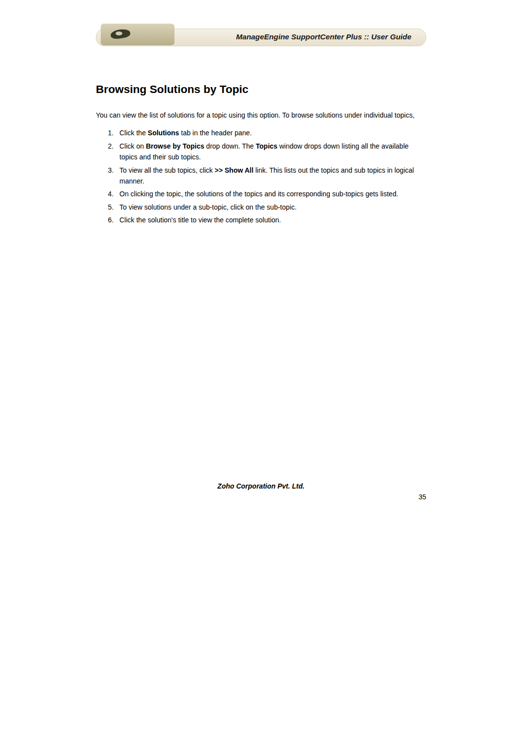ManageEngine SupportCenter Plus :: User Guide
Browsing Solutions by Topic
You can view the list of solutions for a topic using this option. To browse solutions under individual topics,
Click the Solutions tab in the header pane.
Click on Browse by Topics drop down. The Topics window drops down listing all the available topics and their sub topics.
To view all the sub topics, click >> Show All link. This lists out the topics and sub topics in logical manner.
On clicking the topic, the solutions of the topics and its corresponding sub-topics gets listed.
To view solutions under a sub-topic, click on the sub-topic.
Click the solution's title to view the complete solution.
Zoho Corporation Pvt. Ltd.
35